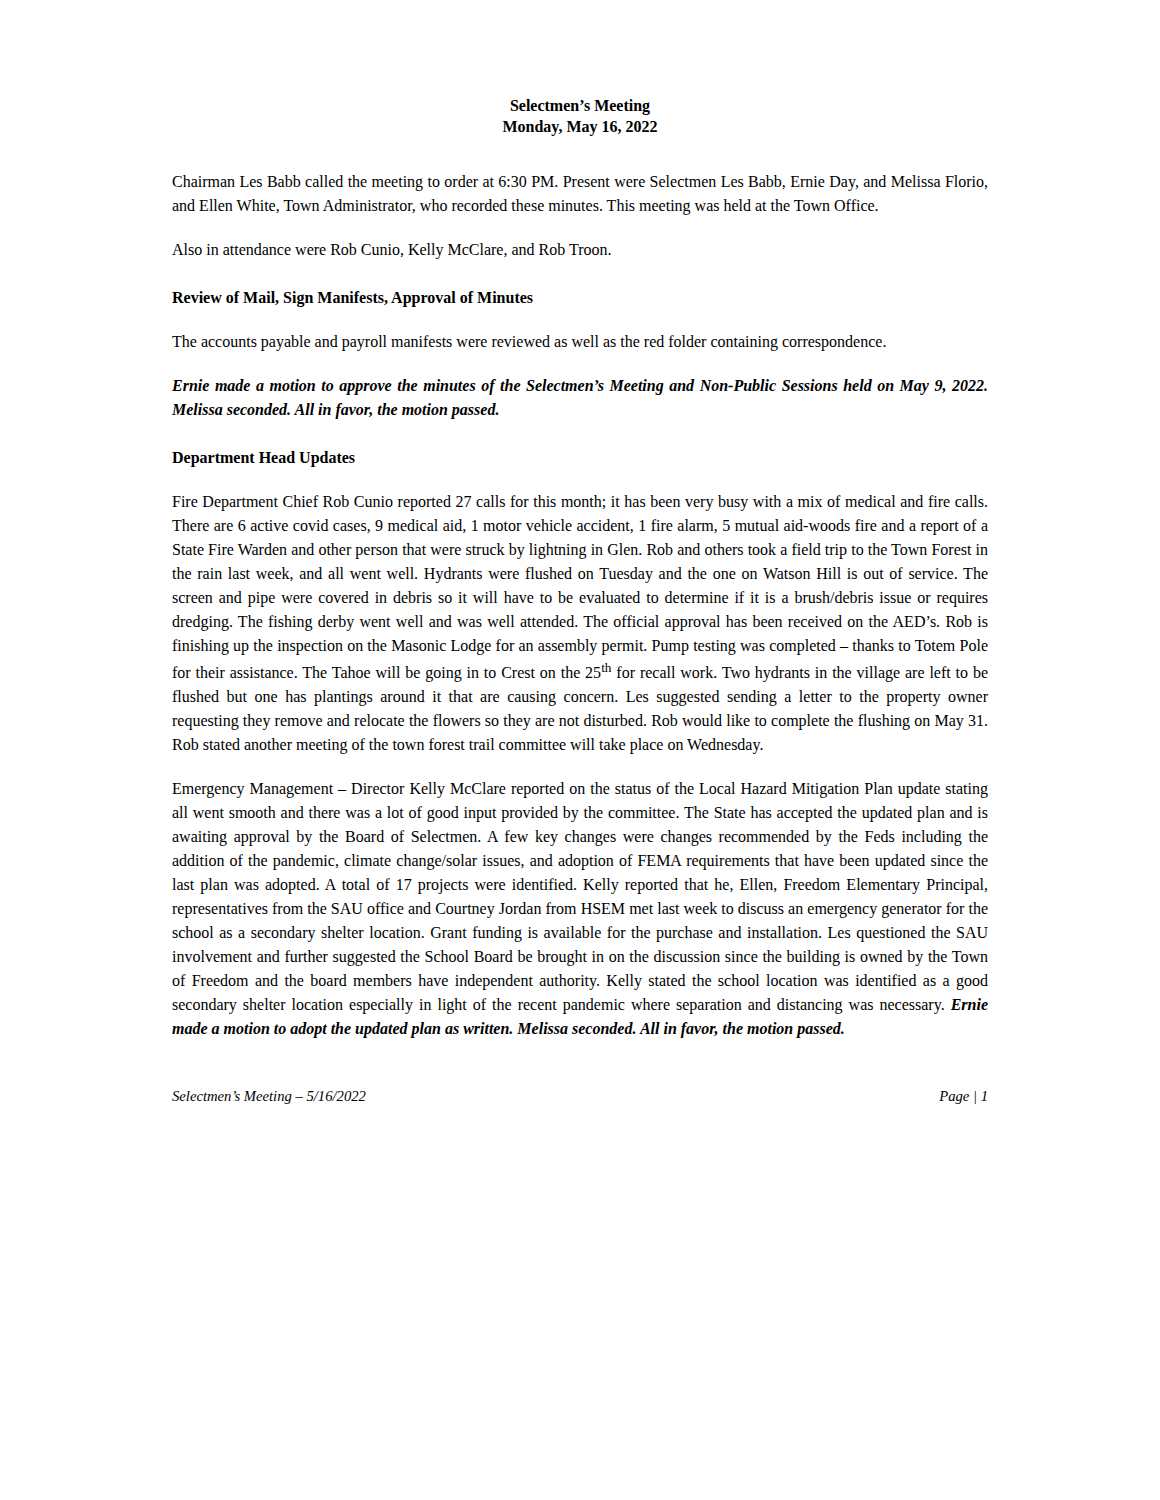Selectmen’s Meeting Monday, May 16, 2022
Chairman Les Babb called the meeting to order at 6:30 PM. Present were Selectmen Les Babb, Ernie Day, and Melissa Florio, and Ellen White, Town Administrator, who recorded these minutes. This meeting was held at the Town Office.
Also in attendance were Rob Cunio, Kelly McClare, and Rob Troon.
Review of Mail, Sign Manifests, Approval of Minutes
The accounts payable and payroll manifests were reviewed as well as the red folder containing correspondence.
Ernie made a motion to approve the minutes of the Selectmen’s Meeting and Non-Public Sessions held on May 9, 2022. Melissa seconded. All in favor, the motion passed.
Department Head Updates
Fire Department Chief Rob Cunio reported 27 calls for this month; it has been very busy with a mix of medical and fire calls. There are 6 active covid cases, 9 medical aid, 1 motor vehicle accident, 1 fire alarm, 5 mutual aid-woods fire and a report of a State Fire Warden and other person that were struck by lightning in Glen. Rob and others took a field trip to the Town Forest in the rain last week, and all went well. Hydrants were flushed on Tuesday and the one on Watson Hill is out of service. The screen and pipe were covered in debris so it will have to be evaluated to determine if it is a brush/debris issue or requires dredging. The fishing derby went well and was well attended. The official approval has been received on the AED’s. Rob is finishing up the inspection on the Masonic Lodge for an assembly permit. Pump testing was completed – thanks to Totem Pole for their assistance. The Tahoe will be going in to Crest on the 25th for recall work. Two hydrants in the village are left to be flushed but one has plantings around it that are causing concern. Les suggested sending a letter to the property owner requesting they remove and relocate the flowers so they are not disturbed. Rob would like to complete the flushing on May 31. Rob stated another meeting of the town forest trail committee will take place on Wednesday.
Emergency Management – Director Kelly McClare reported on the status of the Local Hazard Mitigation Plan update stating all went smooth and there was a lot of good input provided by the committee. The State has accepted the updated plan and is awaiting approval by the Board of Selectmen. A few key changes were changes recommended by the Feds including the addition of the pandemic, climate change/solar issues, and adoption of FEMA requirements that have been updated since the last plan was adopted. A total of 17 projects were identified. Kelly reported that he, Ellen, Freedom Elementary Principal, representatives from the SAU office and Courtney Jordan from HSEM met last week to discuss an emergency generator for the school as a secondary shelter location. Grant funding is available for the purchase and installation. Les questioned the SAU involvement and further suggested the School Board be brought in on the discussion since the building is owned by the Town of Freedom and the board members have independent authority. Kelly stated the school location was identified as a good secondary shelter location especially in light of the recent pandemic where separation and distancing was necessary. Ernie made a motion to adopt the updated plan as written. Melissa seconded. All in favor, the motion passed.
Selectmen’s Meeting – 5/16/2022 Page | 1